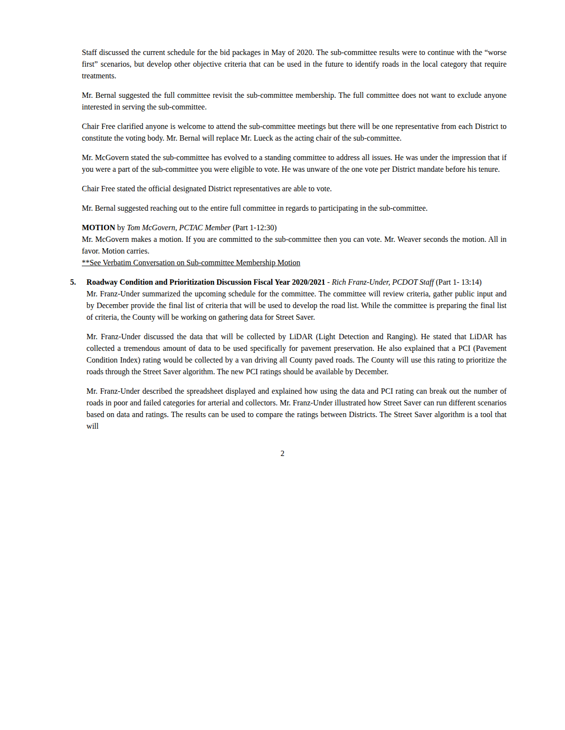Staff discussed the current schedule for the bid packages in May of 2020. The sub-committee results were to continue with the “worse first” scenarios, but develop other objective criteria that can be used in the future to identify roads in the local category that require treatments.
Mr. Bernal suggested the full committee revisit the sub-committee membership. The full committee does not want to exclude anyone interested in serving the sub-committee.
Chair Free clarified anyone is welcome to attend the sub-committee meetings but there will be one representative from each District to constitute the voting body. Mr. Bernal will replace Mr. Lueck as the acting chair of the sub-committee.
Mr. McGovern stated the sub-committee has evolved to a standing committee to address all issues. He was under the impression that if you were a part of the sub-committee you were eligible to vote. He was unware of the one vote per District mandate before his tenure.
Chair Free stated the official designated District representatives are able to vote.
Mr. Bernal suggested reaching out to the entire full committee in regards to participating in the sub-committee.
MOTION by Tom McGovern, PCTAC Member (Part 1-12:30)
Mr. McGovern makes a motion. If you are committed to the sub-committee then you can vote. Mr. Weaver seconds the motion. All in favor. Motion carries.
**See Verbatim Conversation on Sub-committee Membership Motion
5.
Roadway Condition and Prioritization Discussion Fiscal Year 2020/2021 - Rich Franz-Under, PCDOT Staff (Part 1- 13:14)
Mr. Franz-Under summarized the upcoming schedule for the committee. The committee will review criteria, gather public input and by December provide the final list of criteria that will be used to develop the road list. While the committee is preparing the final list of criteria, the County will be working on gathering data for Street Saver.
Mr. Franz-Under discussed the data that will be collected by LiDAR (Light Detection and Ranging). He stated that LiDAR has collected a tremendous amount of data to be used specifically for pavement preservation. He also explained that a PCI (Pavement Condition Index) rating would be collected by a van driving all County paved roads. The County will use this rating to prioritize the roads through the Street Saver algorithm. The new PCI ratings should be available by December.
Mr. Franz-Under described the spreadsheet displayed and explained how using the data and PCI rating can break out the number of roads in poor and failed categories for arterial and collectors. Mr. Franz-Under illustrated how Street Saver can run different scenarios based on data and ratings. The results can be used to compare the ratings between Districts. The Street Saver algorithm is a tool that will
2